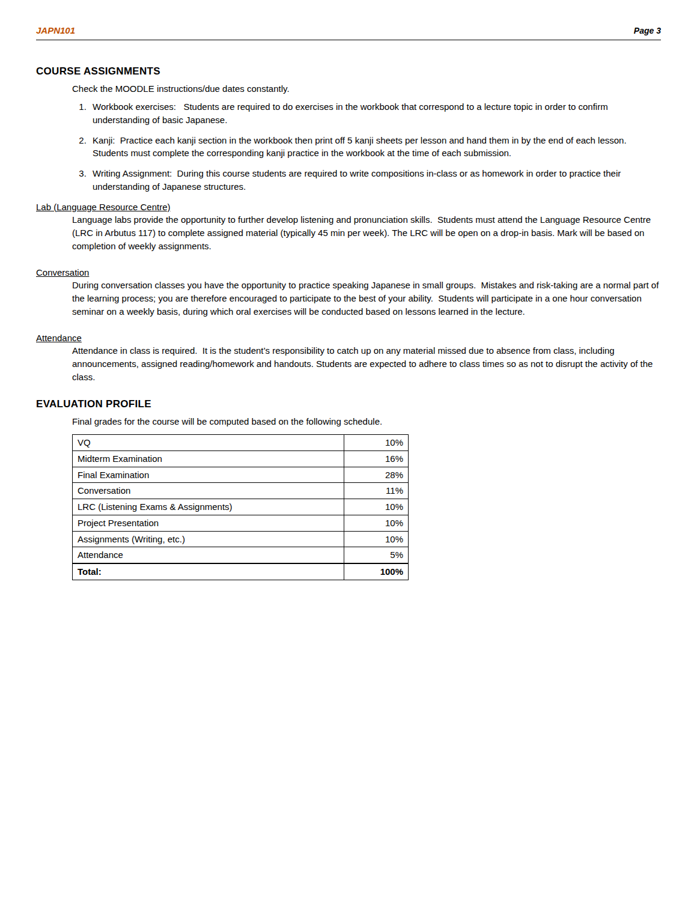JAPN101 Page 3
COURSE ASSIGNMENTS
Check the MOODLE instructions/due dates constantly.
Workbook exercises: Students are required to do exercises in the workbook that correspond to a lecture topic in order to confirm understanding of basic Japanese.
Kanji: Practice each kanji section in the workbook then print off 5 kanji sheets per lesson and hand them in by the end of each lesson. Students must complete the corresponding kanji practice in the workbook at the time of each submission.
Writing Assignment: During this course students are required to write compositions in-class or as homework in order to practice their understanding of Japanese structures.
Lab (Language Resource Centre)
Language labs provide the opportunity to further develop listening and pronunciation skills. Students must attend the Language Resource Centre (LRC in Arbutus 117) to complete assigned material (typically 45 min per week). The LRC will be open on a drop-in basis. Mark will be based on completion of weekly assignments.
Conversation
During conversation classes you have the opportunity to practice speaking Japanese in small groups. Mistakes and risk-taking are a normal part of the learning process; you are therefore encouraged to participate to the best of your ability. Students will participate in a one hour conversation seminar on a weekly basis, during which oral exercises will be conducted based on lessons learned in the lecture.
Attendance
Attendance in class is required. It is the student’s responsibility to catch up on any material missed due to absence from class, including announcements, assigned reading/homework and handouts. Students are expected to adhere to class times so as not to disrupt the activity of the class.
EVALUATION PROFILE
Final grades for the course will be computed based on the following schedule.
| VQ | 10% |
| Midterm Examination | 16% |
| Final Examination | 28% |
| Conversation | 11% |
| LRC (Listening Exams & Assignments) | 10% |
| Project Presentation | 10% |
| Assignments (Writing, etc.) | 10% |
| Attendance | 5% |
| Total: | 100% |